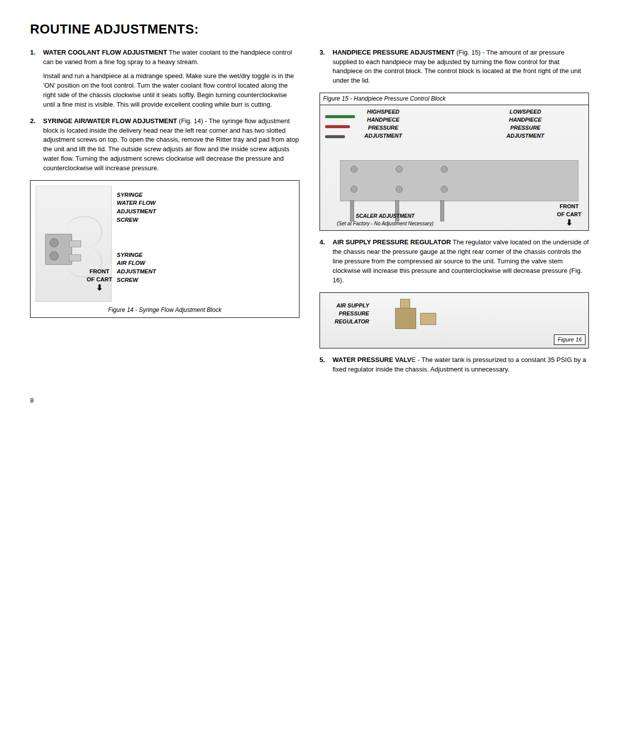ROUTINE ADJUSTMENTS:
1.
WATER COOLANT FLOW ADJUSTMENT The water coolant to the handpiece control can be varied from a fine fog spray to a heavy stream.
Install and run a handpiece at a midrange speed. Make sure the wet/dry toggle is in the 'ON' position on the foot control. Turn the water coolant flow control located along the right side of the chassis clockwise until it seats softly. Begin turning counterclockwise until a fine mist is visible. This will provide excellent cooling while burr is cutting.
2.
SYRINGE AIR/WATER FLOW ADJUSTMENT (Fig. 14) - The syringe flow adjustment block is located inside the delivery head near the left rear corner and has two slotted adjustment screws on top. To open the chassis, remove the Ritter tray and pad from atop the unit and lift the lid. The outside screw adjusts air flow and the inside screw adjusts water flow. Turning the adjustment screws clockwise will decrease the pressure and counterclockwise will increase pressure.
SYRINGE
WATER FLOW
ADJUSTMENT
SCREW
SYRINGE
AIR FLOW
ADJUSTMENT
SCREW
FRONT
OF CART
⬇
Figure 14 - Syringe Flow Adjustment Block
3.
HANDPIECE PRESSURE ADJUSTMENT (Fig. 15) - The amount of air pressure supplied to each handpiece may be adjusted by turning the flow control for that handpiece on the control block. The control block is located at the front right of the unit under the lid.
Figure 15 - Handpiece Pressure Control Block
HIGHSPEED
HANDPIECE
PRESSURE
ADJUSTMENT
LOWSPEED
HANDPIECE
PRESSURE
ADJUSTMENT
SCALER ADJUSTMENT
(Set at Factory - No Adjustment Necessary)
FRONT
OF CART
⬇
4.
AIR SUPPLY PRESSURE REGULATOR The regulator valve located on the underside of the chassis near the pressure gauge at the right rear corner of the chassis controls the line pressure from the compressed air source to the unit. Turning the valve stem clockwise will increase this pressure and counterclockwise will decrease pressure (Fig. 16).
AIR SUPPLY
PRESSURE
REGULATOR
Figure 16
5.
WATER PRESSURE VALVE - The water tank is pressurized to a constant 35 PSIG by a fixed regulator inside the chassis. Adjustment is unnecessary.
8